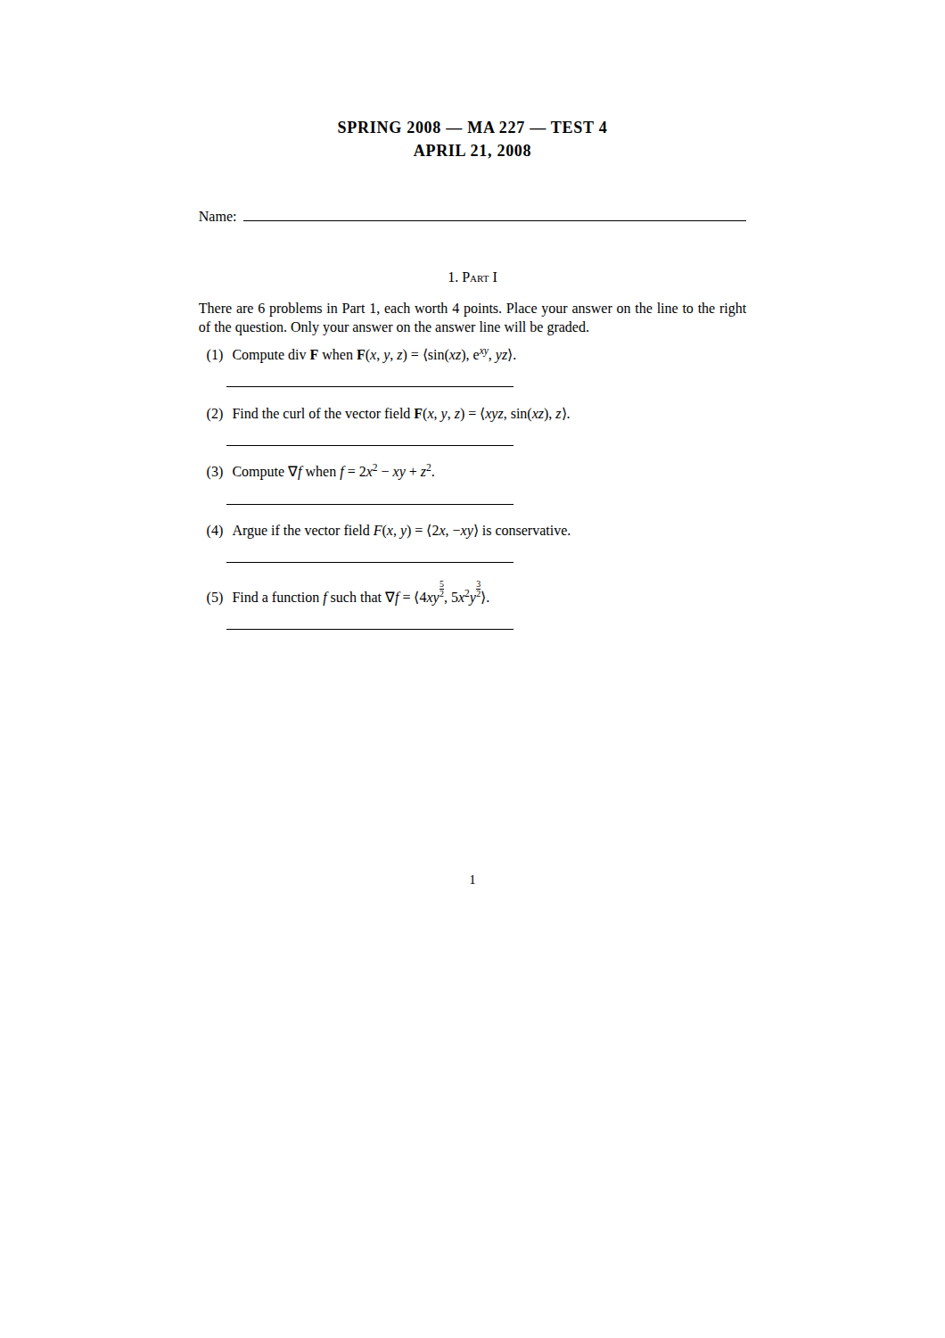SPRING 2008 — MA 227 — TEST 4 APRIL 21, 2008
Name:
1. Part I
There are 6 problems in Part 1, each worth 4 points. Place your answer on the line to the right of the question. Only your answer on the answer line will be graded.
(1) Compute div F when F(x, y, z) = ⟨sin(xz), exy, yz⟩.
(2) Find the curl of the vector field F(x, y, z) = ⟨xyz, sin(xz), z⟩.
(3) Compute ∇f when f = 2x2 − xy + z2.
(4) Argue if the vector field F(x, y) = ⟨2x, −xy⟩ is conservative.
(5) Find a function f such that ∇f = ⟨4xy 52, 5x2y 32⟩.
1